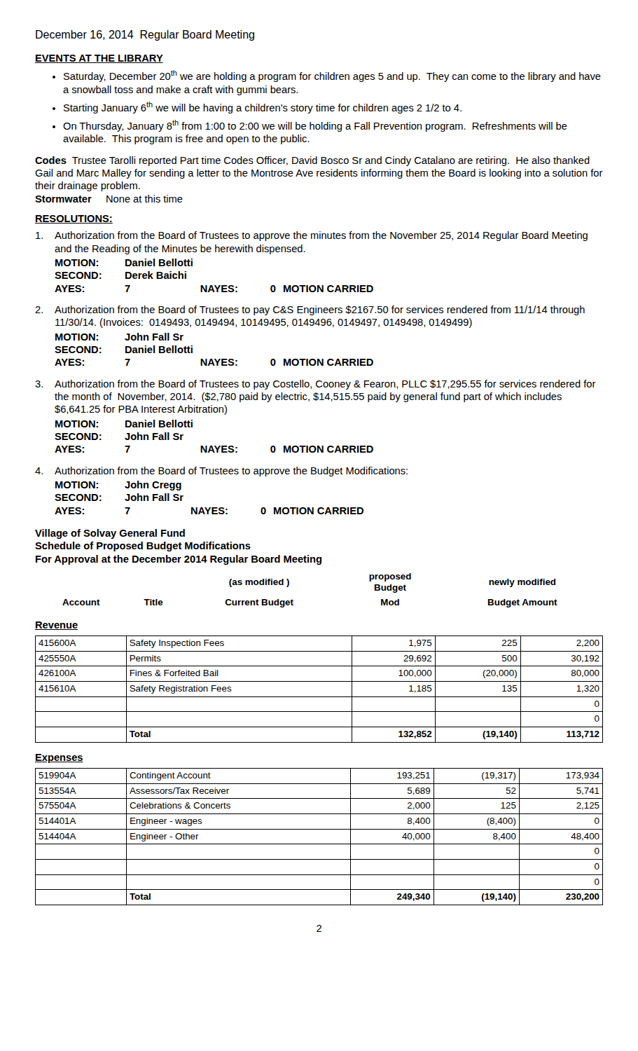December 16, 2014 Regular Board Meeting
EVENTS AT THE LIBRARY
Saturday, December 20th we are holding a program for children ages 5 and up. They can come to the library and have a snowball toss and make a craft with gummi bears.
Starting January 6th we will be having a children's story time for children ages 2 1/2 to 4.
On Thursday, January 8th from 1:00 to 2:00 we will be holding a Fall Prevention program. Refreshments will be available. This program is free and open to the public.
Codes Trustee Tarolli reported Part time Codes Officer, David Bosco Sr and Cindy Catalano are retiring. He also thanked Gail and Marc Malley for sending a letter to the Montrose Ave residents informing them the Board is looking into a solution for their drainage problem.
Stormwater None at this time
RESOLUTIONS:
1.
Authorization from the Board of Trustees to approve the minutes from the November 25, 2014 Regular Board Meeting and the Reading of the Minutes be herewith dispensed.
| MOTION: | Daniel Bellotti | | | |
| SECOND: | Derek Baichi | | | |
| AYES: | 7 | NAYES: | 0 | MOTION CARRIED |
2.
Authorization from the Board of Trustees to pay C&S Engineers $2167.50 for services rendered from 11/1/14 through 11/30/14. (Invoices: 0149493, 0149494, 10149495, 0149496, 0149497, 0149498, 0149499)
| MOTION: | John Fall Sr | | | |
| SECOND: | Daniel Bellotti | | | |
| AYES: | 7 | NAYES: | 0 | MOTION CARRIED |
3.
Authorization from the Board of Trustees to pay Costello, Cooney & Fearon, PLLC $17,295.55 for services rendered for the month of November, 2014. ($2,780 paid by electric, $14,515.55 paid by general fund part of which includes $6,641.25 for PBA Interest Arbitration)
| MOTION: | Daniel Bellotti | | | |
| SECOND: | John Fall Sr | | | |
| AYES: | 7 | NAYES: | 0 | MOTION CARRIED |
4.
Authorization from the Board of Trustees to approve the Budget Modifications:
| MOTION: | John Cregg | | | |
| SECOND: | John Fall Sr | | | |
| AYES: | 7 | NAYES: | 0 | MOTION CARRIED |
Village of Solvay General Fund
Schedule of Proposed Budget Modifications
For Approval at the December 2014 Regular Board Meeting
| | | (as modified ) | proposed Budget | newly modified |
| Account | Title | Current Budget | Mod | Budget Amount |
Revenue
| 415600A | Safety Inspection Fees | 1,975 | 225 | 2,200 |
| 425550A | Permits | 29,692 | 500 | 30,192 |
| 426100A | Fines & Forfeited Bail | 100,000 | (20,000) | 80,000 |
| 415610A | Safety Registration Fees | 1,185 | 135 | 1,320 |
| | | | | 0 |
| | | | | 0 |
| | Total | 132,852 | (19,140) | 113,712 |
Expenses
| 519904A | Contingent Account | 193,251 | (19,317) | 173,934 |
| 513554A | Assessors/Tax Receiver | 5,689 | 52 | 5,741 |
| 575504A | Celebrations & Concerts | 2,000 | 125 | 2,125 |
| 514401A | Engineer - wages | 8,400 | (8,400) | 0 |
| 514404A | Engineer - Other | 40,000 | 8,400 | 48,400 |
| | | | | 0 |
| | | | | 0 |
| | | | | 0 |
| | Total | 249,340 | (19,140) | 230,200 |
2